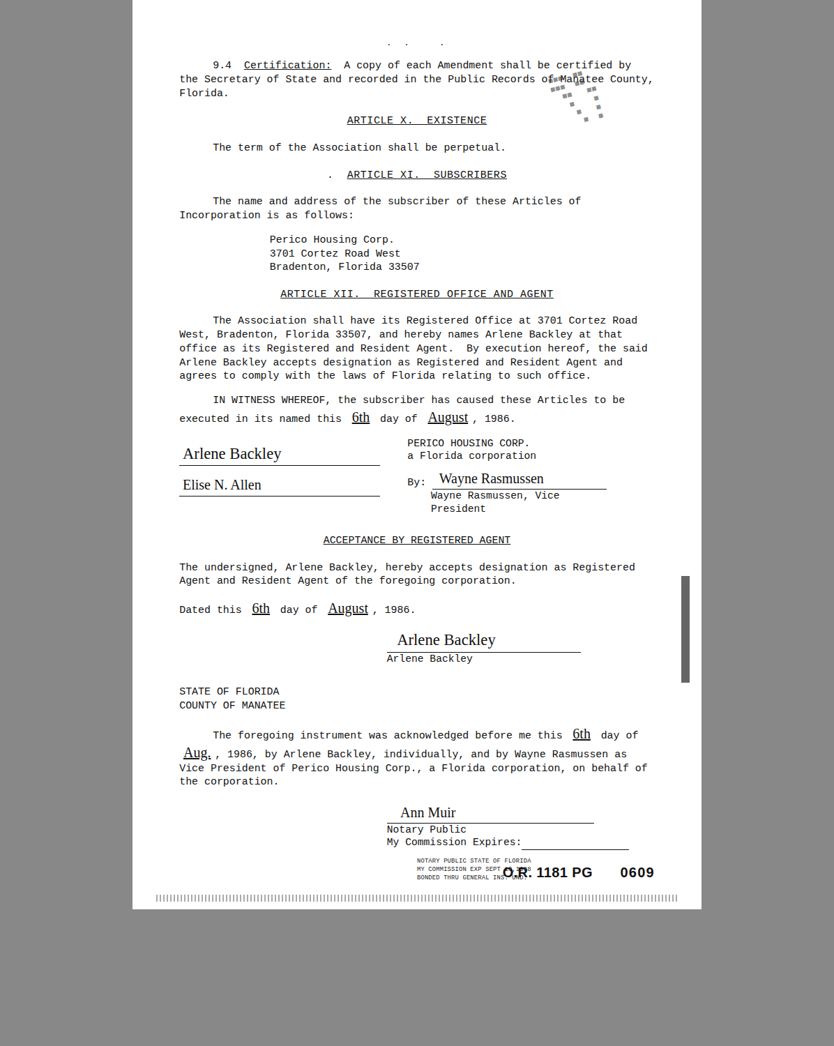. . .
■■■ ■■
■■■ ■■
■■ ■■
■ ■
■ ■
■ ■
9.4 Certification: A copy of each Amendment shall be certified by the Secretary of State and recorded in the Public Records of Manatee County, Florida.
ARTICLE X. EXISTENCE
The term of the Association shall be perpetual.
. ARTICLE XI. SUBSCRIBERS
The name and address of the subscriber of these Articles of Incorporation is as follows:
Perico Housing Corp.
3701 Cortez Road West
Bradenton, Florida 33507
ARTICLE XII. REGISTERED OFFICE AND AGENT
The Association shall have its Registered Office at 3701 Cortez Road West, Bradenton, Florida 33507, and hereby names Arlene Backley at that office as its Registered and Resident Agent. By execution hereof, the said Arlene Backley accepts designation as Registered and Resident Agent and agrees to comply with the laws of Florida relating to such office.
IN WITNESS WHEREOF, the subscriber has caused these Articles to be executed in its named this 6th day of August, 1986.
| Arlene Backley Elise N. Allen | PERICO HOUSING CORP. a Florida corporation By: Wayne Rasmussen Wayne Rasmussen, Vice President |
ACCEPTANCE BY REGISTERED AGENT
The undersigned, Arlene Backley, hereby accepts designation as Registered Agent and Resident Agent of the foregoing corporation.
Dated this 6th day of August, 1986.
Arlene Backley
Arlene Backley
STATE OF FLORIDA
COUNTY OF MANATEE
The foregoing instrument was acknowledged before me this 6th day of Aug., 1986, by Arlene Backley, individually, and by Wayne Rasmussen as Vice President of Perico Housing Corp., a Florida corporation, on behalf of the corporation.
Ann Muir
Notary Public
My Commission Expires:
NOTARY PUBLIC STATE OF FLORIDA
MY COMMISSION EXP SEPT 10,1988
BONDED THRU GENERAL INS. UND.
O.R. 1181 PG 0609